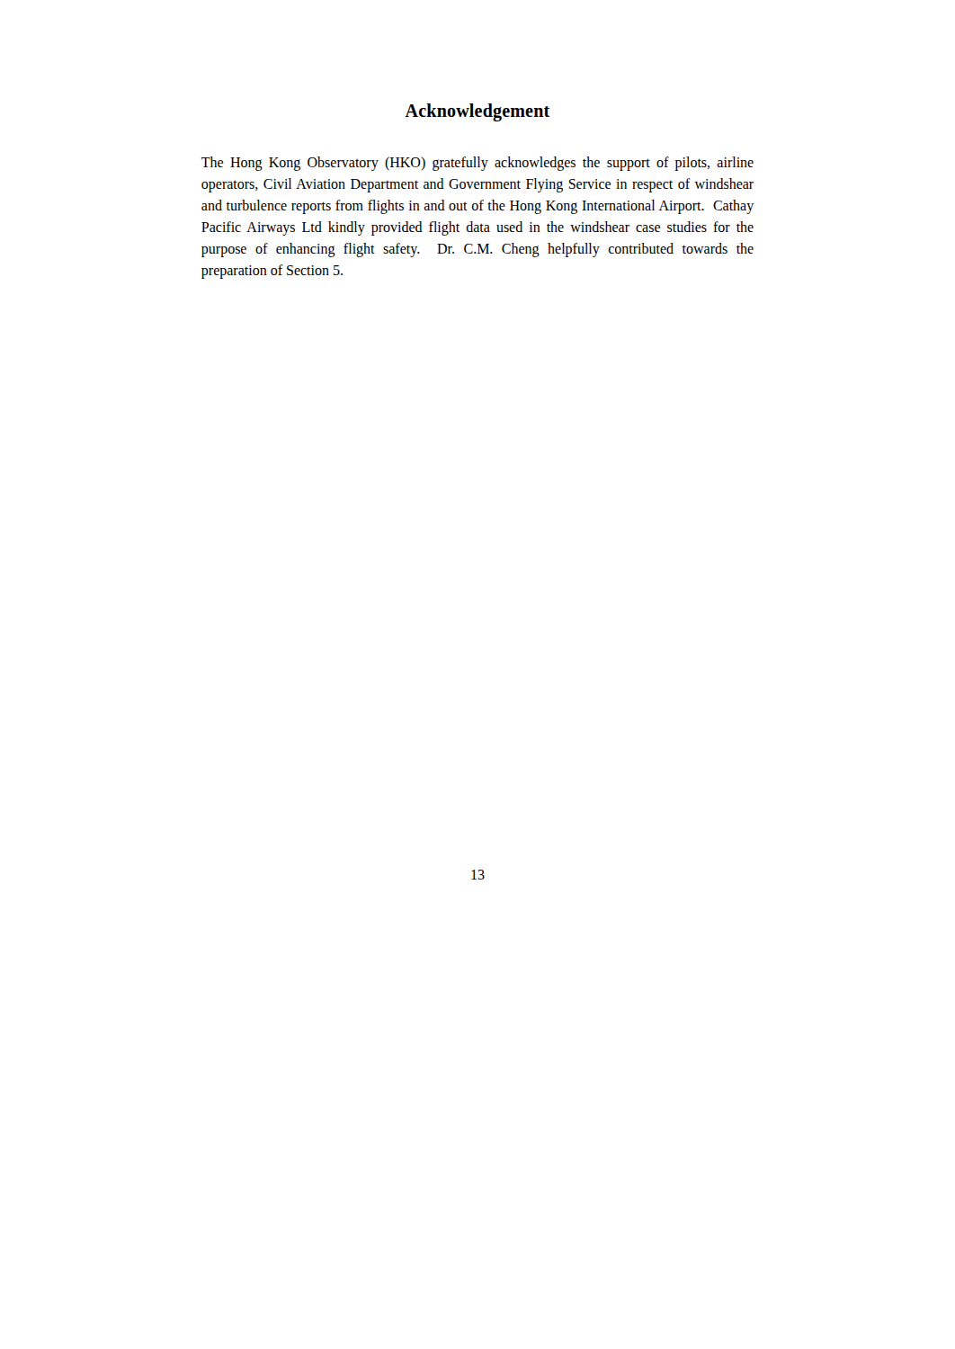Acknowledgement
The Hong Kong Observatory (HKO) gratefully acknowledges the support of pilots, airline operators, Civil Aviation Department and Government Flying Service in respect of windshear and turbulence reports from flights in and out of the Hong Kong International Airport. Cathay Pacific Airways Ltd kindly provided flight data used in the windshear case studies for the purpose of enhancing flight safety. Dr. C.M. Cheng helpfully contributed towards the preparation of Section 5.
13